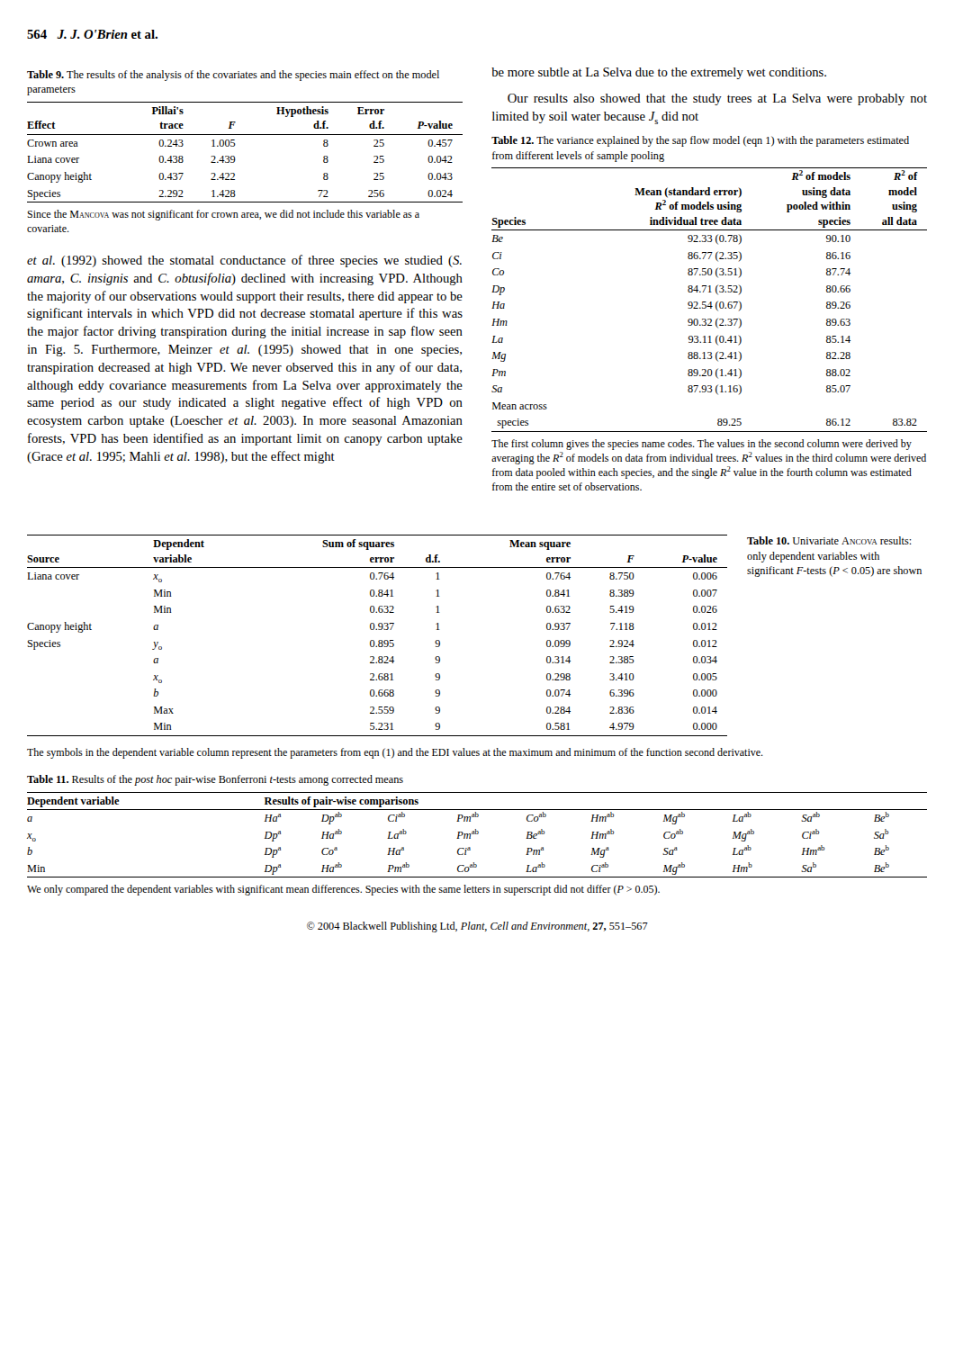564 J. J. O'Brien et al.
Table 9. The results of the analysis of the covariates and the species main effect on the model parameters
| Effect | Pillai's trace | F | Hypothesis d.f. | Error d.f. | P -value |
| --- | --- | --- | --- | --- | --- |
| Crown area | 0.243 | 1.005 | 8 | 25 | 0.457 |
| Liana cover | 0.438 | 2.439 | 8 | 25 | 0.042 |
| Canopy height | 0.437 | 2.422 | 8 | 25 | 0.043 |
| Species | 2.292 | 1.428 | 72 | 256 | 0.024 |
Since the Mancova was not significant for crown area, we did not include this variable as a covariate.
et al. (1992) showed the stomatal conductance of three species we studied (S. amara, C. insignis and C. obtusifolia) declined with increasing VPD. Although the majority of our observations would support their results, there did appear to be significant intervals in which VPD did not decrease stomatal aperture if this was the major factor driving transpiration during the initial increase in sap flow seen in Fig. 5. Furthermore, Meinzer et al. (1995) showed that in one species, transpiration decreased at high VPD. We never observed this in any of our data, although eddy covariance measurements from La Selva over approximately the same period as our study indicated a slight negative effect of high VPD on ecosystem carbon uptake (Loescher et al. 2003). In more seasonal Amazonian forests, VPD has been identified as an important limit on canopy carbon uptake (Grace et al. 1995; Mahli et al. 1998), but the effect might
be more subtle at La Selva due to the extremely wet conditions.
Our results also showed that the study trees at La Selva were probably not limited by soil water because Js did not
Table 12. The variance explained by the sap flow model (eqn 1) with the parameters estimated from different levels of sample pooling
| Species | Mean (standard error) R 2 of models using individual tree data | R 2 of models using data pooled within species | R 2 of model using all data |
| --- | --- | --- | --- |
| Be | 92.33 (0.78) | 90.10 | |
| Ci | 86.77 (2.35) | 86.16 | |
| Co | 87.50 (3.51) | 87.74 | |
| Dp | 84.71 (3.52) | 80.66 | |
| Ha | 92.54 (0.67) | 89.26 | |
| Hm | 90.32 (2.37) | 89.63 | |
| La | 93.11 (0.41) | 85.14 | |
| Mg | 88.13 (2.41) | 82.28 | |
| Pm | 89.20 (1.41) | 88.02 | |
| Sa | 87.93 (1.16) | 85.07 | |
| Mean across | | | |
| species | 89.25 | 86.12 | 83.82 |
The first column gives the species name codes. The values in the second column were derived by averaging the R2 of models on data from individual trees. R2 values in the third column were derived from data pooled within each species, and the single R2 value in the fourth column was estimated from the entire set of observations.
| Source | Dependent variable | Sum of squares error | d.f. | Mean square error | F | P -value |
| --- | --- | --- | --- | --- | --- | --- |
| Liana cover | x o | 0.764 | 1 | 0.764 | 8.750 | 0.006 |
| | Min | 0.841 | 1 | 0.841 | 8.389 | 0.007 |
| | Min | 0.632 | 1 | 0.632 | 5.419 | 0.026 |
| Canopy height | a | 0.937 | 1 | 0.937 | 7.118 | 0.012 |
| Species | y o | 0.895 | 9 | 0.099 | 2.924 | 0.012 |
| | a | 2.824 | 9 | 0.314 | 2.385 | 0.034 |
| | x o | 2.681 | 9 | 0.298 | 3.410 | 0.005 |
| | b | 0.668 | 9 | 0.074 | 6.396 | 0.000 |
| | Max | 2.559 | 9 | 0.284 | 2.836 | 0.014 |
| | Min | 5.231 | 9 | 0.581 | 4.979 | 0.000 |
Table 10. Univariate Ancova results: only dependent variables with significant F-tests (P < 0.05) are shown
The symbols in the dependent variable column represent the parameters from eqn (1) and the EDI values at the maximum and minimum of the function second derivative.
Table 11. Results of the post hoc pair-wise Bonferroni t -tests among corrected means
| Dependent variable | Results of pair-wise comparisons |
| --- | --- |
| a | Ha a | Dp ab | Ci ab | Pm ab | Co ab | Hm ab | Mg ab | La ab | Sa ab | Be b |
| x o | Dp a | Ha ab | La ab | Pm ab | Be ab | Hm ab | Co ab | Mg ab | Ci ab | Sa b |
| b | Dp a | Co a | Ha a | Ci a | Pm a | Mg a | Sa a | La ab | Hm ab | Be b |
| Min | Dp a | Ha ab | Pm ab | Co ab | La ab | Ci ab | Mg ab | Hm b | Sa b | Be b |
We only compared the dependent variables with significant mean differences. Species with the same letters in superscript did not differ (P > 0.05).
© 2004 Blackwell Publishing Ltd, Plant, Cell and Environment, 27, 551–567